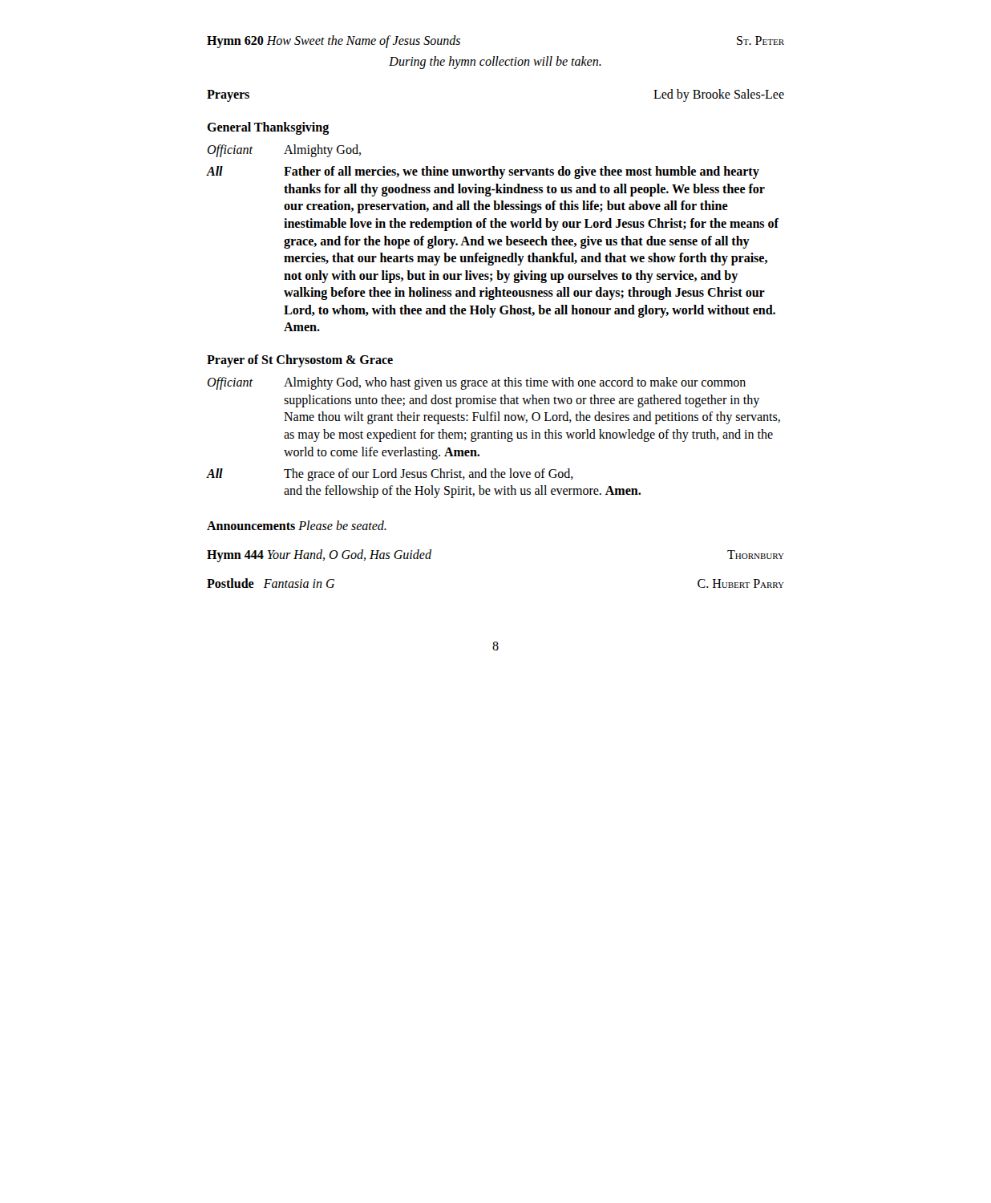Hymn 620 How Sweet the Name of Jesus Sounds
St. Peter
During the hymn collection will be taken.
Prayers
Led by Brooke Sales-Lee
General Thanksgiving
Officiant
Almighty God,
All
Father of all mercies, we thine unworthy servants do give thee most humble and hearty thanks for all thy goodness and loving-kindness to us and to all people. We bless thee for our creation, preservation, and all the blessings of this life; but above all for thine inestimable love in the redemption of the world by our Lord Jesus Christ; for the means of grace, and for the hope of glory. And we beseech thee, give us that due sense of all thy mercies, that our hearts may be unfeignedly thankful, and that we show forth thy praise, not only with our lips, but in our lives; by giving up ourselves to thy service, and by walking before thee in holiness and righteousness all our days; through Jesus Christ our Lord, to whom, with thee and the Holy Ghost, be all honour and glory, world without end. Amen.
Prayer of St Chrysostom & Grace
Officiant
Almighty God, who hast given us grace at this time with one accord to make our common supplications unto thee; and dost promise that when two or three are gathered together in thy Name thou wilt grant their requests: Fulfil now, O Lord, the desires and petitions of thy servants, as may be most expedient for them; granting us in this world knowledge of thy truth, and in the world to come life everlasting. Amen.
All
The grace of our Lord Jesus Christ, and the love of God,
and the fellowship of the Holy Spirit, be with us all evermore. Amen.
Announcements Please be seated.
Hymn 444 Your Hand, O God, Has Guided
Thornbury
Postlude Fantasia in G
C. Hubert Parry
8